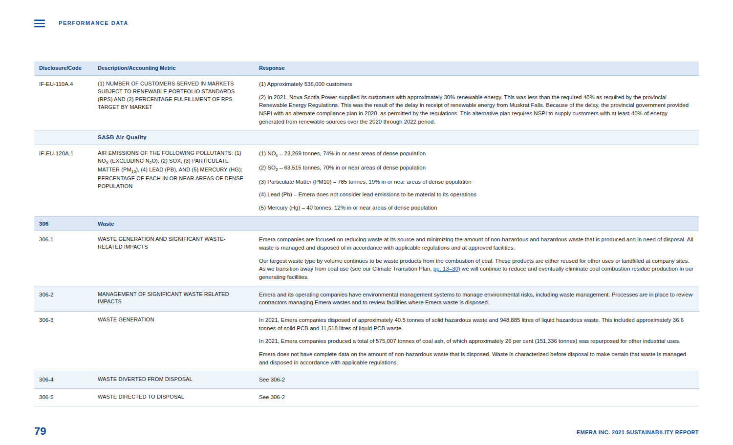Performance Data
Performance data disclosures and responses
| Disclosure/Code | Description/Accounting Metric | Response |
| --- | --- | --- |
| IF-EU-110A.4 | (1) Number of customers served in markets subject to renewable portfolio standards (RPS) and (2) percentage fulfillment of RPS target by market | (1) Approximately 536,000 customers (2) In 2021, Nova Scotia Power supplied its customers with approximately 30% renewable energy. This was less than the required 40% as required by the provincial Renewable Energy Regulations. This was the result of the delay in receipt of renewable energy from Muskrat Falls. Because of the delay, the provincial government provided NSPI with an alternate compliance plan in 2020, as permitted by the regulations. This alternative plan requires NSPI to supply customers with at least 40% of energy generated from renewable sources over the 2020 through 2022 period. |
| | SASB Air Quality |
| IF-EU-120A.1 | Air emissions of the following pollutants: (1) NO x (excluding N 2 O), (2) SOx, (3) particulate matter (PM 10 ), (4) lead (Pb), and (5) mercury (Hg); percentage of each in or near areas of dense population | (1) NO x – 23,269 tonnes, 74% in or near areas of dense population (2) SO 2 – 63,515 tonnes, 70% in or near areas of dense population (3) Particulate Matter (PM10) – 785 tonnes, 19% in or near areas of dense population (4) Lead (Pb) – Emera does not consider lead emissions to be material to its operations (5) Mercury (Hg) – 40 tonnes, 12% in or near areas of dense population |
| 306 | Waste |
| 306-1 | Waste generation and significant waste-related impacts | Emera companies are focused on reducing waste at its source and minimizing the amount of non-hazardous and hazardous waste that is produced and in need of disposal. All waste is managed and disposed of in accordance with applicable regulations and at approved facilities. Our largest waste type by volume continues to be waste products from the combustion of coal. These products are either reused for other uses or landfilled at company sites. As we transition away from coal use (see our Climate Transition Plan, pp. 13–30 ) we will continue to reduce and eventually eliminate coal combustion residue production in our generating facilities. |
| 306-2 | Management of significant waste related impacts | Emera and its operating companies have environmental management systems to manage environmental risks, including waste management. Processes are in place to review contractors managing Emera wastes and to review facilities where Emera waste is disposed. |
| 306-3 | Waste generation | In 2021, Emera companies disposed of approximately 40.5 tonnes of solid hazardous waste and 948,885 litres of liquid hazardous waste. This included approximately 36.6 tonnes of solid PCB and 11,518 litres of liquid PCB waste. In 2021, Emera companies produced a total of 575,007 tonnes of coal ash, of which approximately 26 per cent (151,336 tonnes) was repurposed for other industrial uses. Emera does not have complete data on the amount of non-hazardous waste that is disposed. Waste is characterized before disposal to make certain that waste is managed and disposed in accordance with applicable regulations. |
| 306-4 | Waste diverted from disposal | See 306-2 |
| 306-5 | Waste directed to disposal | See 306-2 |
79
Emera Inc. 2021 Sustainability Report